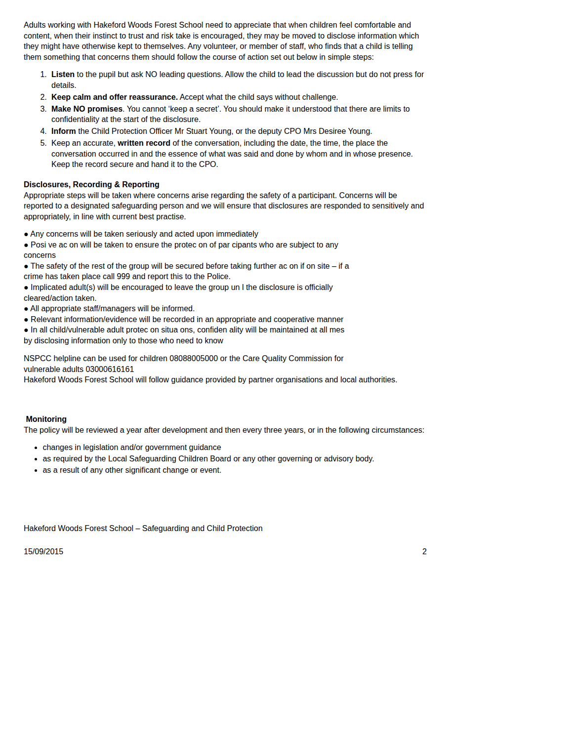Adults working with Hakeford Woods Forest School need to appreciate that when children feel comfortable and content, when their instinct to trust and risk take is encouraged, they may be moved to disclose information which they might have otherwise kept to themselves. Any volunteer, or member of staff, who finds that a child is telling them something that concerns them should follow the course of action set out below in simple steps:
Listen to the pupil but ask NO leading questions. Allow the child to lead the discussion but do not press for details.
Keep calm and offer reassurance. Accept what the child says without challenge.
Make NO promises. You cannot ‘keep a secret’. You should make it understood that there are limits to confidentiality at the start of the disclosure.
Inform the Child Protection Officer Mr Stuart Young, or the deputy CPO Mrs Desiree Young.
Keep an accurate, written record of the conversation, including the date, the time, the place the conversation occurred in and the essence of what was said and done by whom and in whose presence. Keep the record secure and hand it to the CPO.
Disclosures, Recording & Reporting
Appropriate steps will be taken where concerns arise regarding the safety of a participant. Concerns will be reported to a designated safeguarding person and we will ensure that disclosures are responded to sensitively and appropriately, in line with current best practise.
● Any concerns will be taken seriously and acted upon immediately
● Posi ve ac on will be taken to ensure the protec on of par cipants who are subject to any
concerns
● The safety of the rest of the group will be secured before taking further ac on if on site – if a
crime has taken place call 999 and report this to the Police.
● Implicated adult(s) will be encouraged to leave the group un l the disclosure is officially
cleared/action taken.
● All appropriate staff/managers will be informed.
● Relevant information/evidence will be recorded in an appropriate and cooperative manner
● In all child/vulnerable adult protec on situa ons, confiden ality will be maintained at all mes
by disclosing information only to those who need to know
NSPCC helpline can be used for children 08088005000 or the Care Quality Commission for
vulnerable adults 03000616161
Hakeford Woods Forest School will follow guidance provided by partner organisations and local authorities.
Monitoring
The policy will be reviewed a year after development and then every three years, or in the following circumstances:
changes in legislation and/or government guidance
as required by the Local Safeguarding Children Board or any other governing or advisory body.
as a result of any other significant change or event.
Hakeford Woods Forest School – Safeguarding and Child Protection
15/09/2015 2